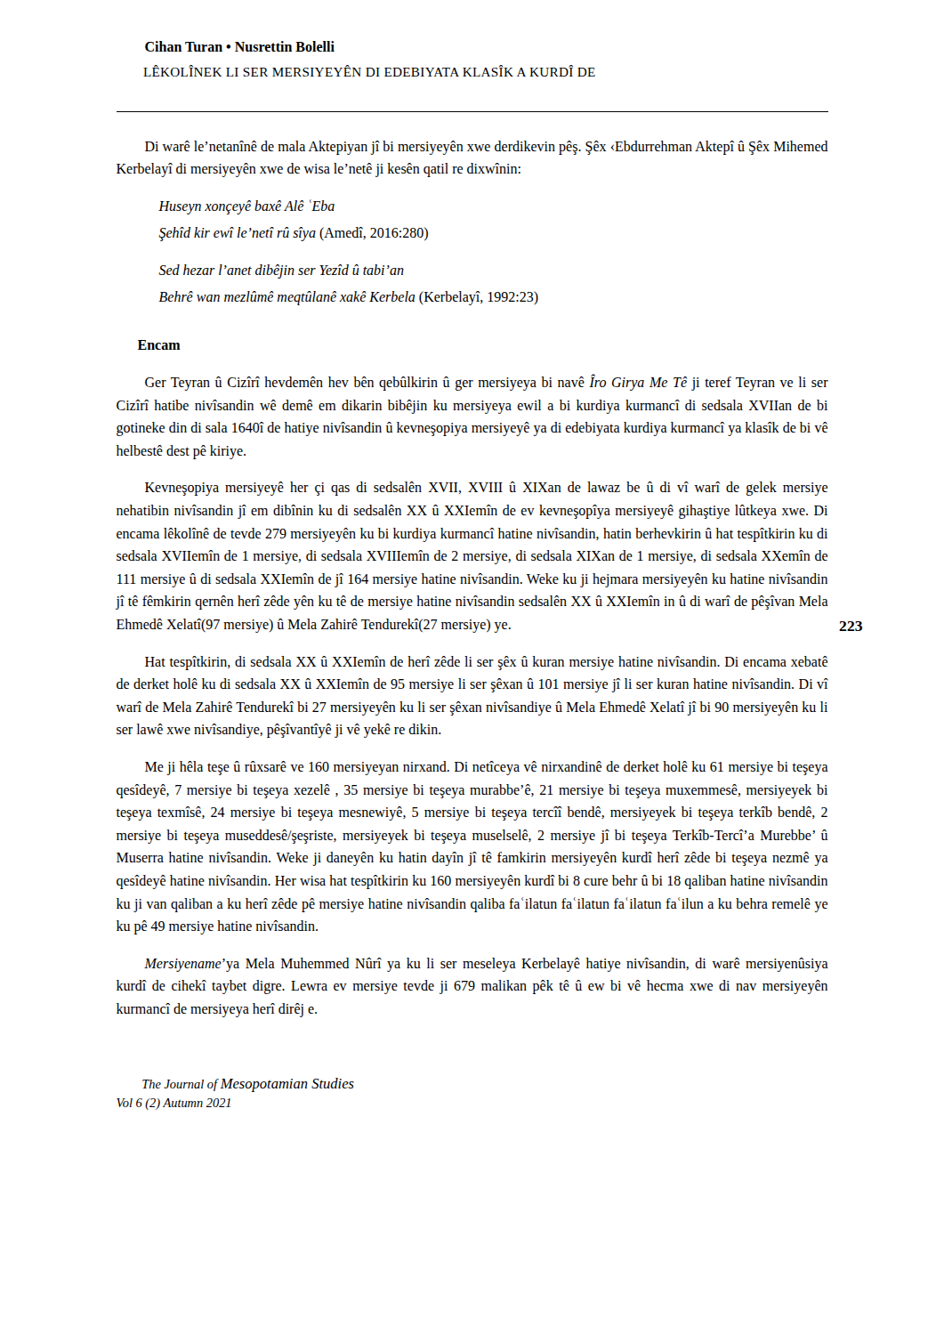Cihan Turan • Nusrettin Bolelli
LÊKOLÎNEK LI SER MERSIYEYÊN DI EDEBIYATA KLASÎK A KURDÎ DE
Di warê le’netanînê de mala Aktepiyan jî bi mersiyeyên xwe derdikevin pêş. Şêx ‹Ebdurrehman Aktepî û Şêx Mihemed Kerbelayî di mersiyeyên xwe de wisa le’netê ji kesên qatil re dixwînin:
Huseyn xonçeyê baxê Alê ʿEba
Şehîd kir ewî le’netî rû sîya (Amedî, 2016:280)
Sed hezar l’anet dibêjin ser Yezîd û tabi’an
Behrê wan mezlûmê meqtûlanê xakê Kerbela (Kerbelayî, 1992:23)
Encam
Ger Teyran û Cizîrî hevdemên hev bên qebûlkirin û ger mersiyeya bi navê Îro Girya Me Tê ji teref Teyran ve li ser Cizîrî hatibe nivîsandin wê demê em dikarin bibêjin ku mersiyeya ewil a bi kurdiya kurmancî di sedsala XVIIan de bi gotineke din di sala 1640î de hatiye nivîsandin û kevneşopiya mersiyeyê ya di edebiyata kurdiya kurmancî ya klasîk de bi vê helbestê dest pê kiriye.
Kevneşopiya mersiyeyê her çi qas di sedsalên XVII, XVIII û XIXan de lawaz be û di vî warî de gelek mersiye nehatibin nivîsandin jî em dibînin ku di sedsalên XX û XXIemîn de ev kevneşopîya mersiyeyê gihaştiye lûtkeya xwe. Di encama lêkolînê de tevde 279 mersiyeyên ku bi kurdiya kurmancî hatine nivîsandin, hatin berhevkirin û hat tespîtkirin ku di sedsala XVIIemîn de 1 mersiye, di sedsala XVIIIemîn de 2 mersiye, di sedsala XIXan de 1 mersiye, di sedsala XXemîn de 111 mersiye û di sedsala XXIemîn de jî 164 mersiye hatine nivîsandin. Weke ku ji hejmara mersiyeyên ku hatine nivîsandin jî tê fêmkirin qernên herî zêde yên ku tê de mersiye hatine nivîsandin sedsalên XX û XXIemîn in û di warî de pêşîvan Mela Ehmedê Xelatî(97 mersiye) û Mela Zahirê Tendurekî(27 mersiye) ye.223
Hat tespîtkirin, di sedsala XX û XXIemîn de herî zêde li ser şêx û kuran mersiye hatine nivîsandin. Di encama xebatê de derket holê ku di sedsala XX û XXIemîn de 95 mersiye li ser şêxan û 101 mersiye jî li ser kuran hatine nivîsandin. Di vî warî de Mela Zahirê Tendurekî bi 27 mersiyeyên ku li ser şêxan nivîsandiye û Mela Ehmedê Xelatî jî bi 90 mersiyeyên ku li ser lawê xwe nivîsandiye, pêşîvantîyê ji vê yekê re dikin.
Me ji hêla teşe û rûxsarê ve 160 mersiyeyan nirxand. Di netîceya vê nirxandinê de derket holê ku 61 mersiye bi teşeya qesîdeyê, 7 mersiye bi teşeya xezelê , 35 mersiye bi teşeya murabbe’ê, 21 mersiye bi teşeya muxemmesê, mersiyeyek bi teşeya texmîsê, 24 mersiye bi teşeya mesnewiyê, 5 mersiye bi teşeya tercîî bendê, mersiyeyek bi teşeya terkîb bendê, 2 mersiye bi teşeya museddesê/şeşriste, mersiyeyek bi teşeya muselselê, 2 mersiye jî bi teşeya Terkîb-Tercî’a Murebbe’ û Muserra hatine nivîsandin. Weke ji daneyên ku hatin dayîn jî tê famkirin mersiyeyên kurdî herî zêde bi teşeya nezmê ya qesîdeyê hatine nivîsandin. Her wisa hat tespîtkirin ku 160 mersiyeyên kurdî bi 8 cure behr û bi 18 qaliban hatine nivîsandin ku ji van qaliban a ku herî zêde pê mersiye hatine nivîsandin qaliba faʿilatun faʿilatun faʿilatun faʿilun a ku behra remelê ye ku pê 49 mersiye hatine nivîsandin.
Mersiyename’ya Mela Muhemmed Nûrî ya ku li ser meseleya Kerbelayê hatiye nivîsandin, di warê mersiyenûsiya kurdî de cihekî taybet digre. Lewra ev mersiye tevde ji 679 malikan pêk tê û ew bi vê hecma xwe di nav mersiyeyên kurmancî de mersiyeya herî dirêj e.
The Journal of Mesopotamian Studies
Vol 6 (2) Autumn 2021